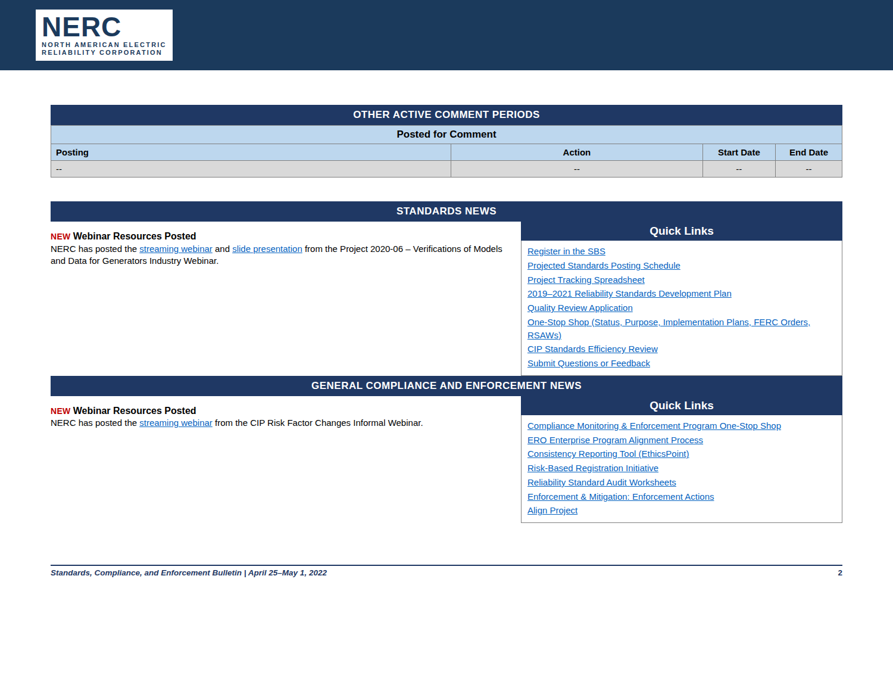NERC NORTH AMERICAN ELECTRIC RELIABILITY CORPORATION
OTHER ACTIVE COMMENT PERIODS
| Posted for Comment |
| --- |
| Posting | Action | Start Date | End Date |
| -- | -- | -- | -- |
STANDARDS NEWS
NEW Webinar Resources Posted
NERC has posted the streaming webinar and slide presentation from the Project 2020-06 – Verifications of Models and Data for Generators Industry Webinar.
Quick Links
Register in the SBS
Projected Standards Posting Schedule
Project Tracking Spreadsheet
2019–2021 Reliability Standards Development Plan
Quality Review Application
One-Stop Shop (Status, Purpose, Implementation Plans, FERC Orders, RSAWs)
CIP Standards Efficiency Review
Submit Questions or Feedback
GENERAL COMPLIANCE AND ENFORCEMENT NEWS
NEW Webinar Resources Posted
NERC has posted the streaming webinar from the CIP Risk Factor Changes Informal Webinar.
Quick Links
Compliance Monitoring & Enforcement Program One-Stop Shop
ERO Enterprise Program Alignment Process
Consistency Reporting Tool (EthicsPoint)
Risk-Based Registration Initiative
Reliability Standard Audit Worksheets
Enforcement & Mitigation: Enforcement Actions
Align Project
Standards, Compliance, and Enforcement Bulletin | April 25–May 1, 2022
2